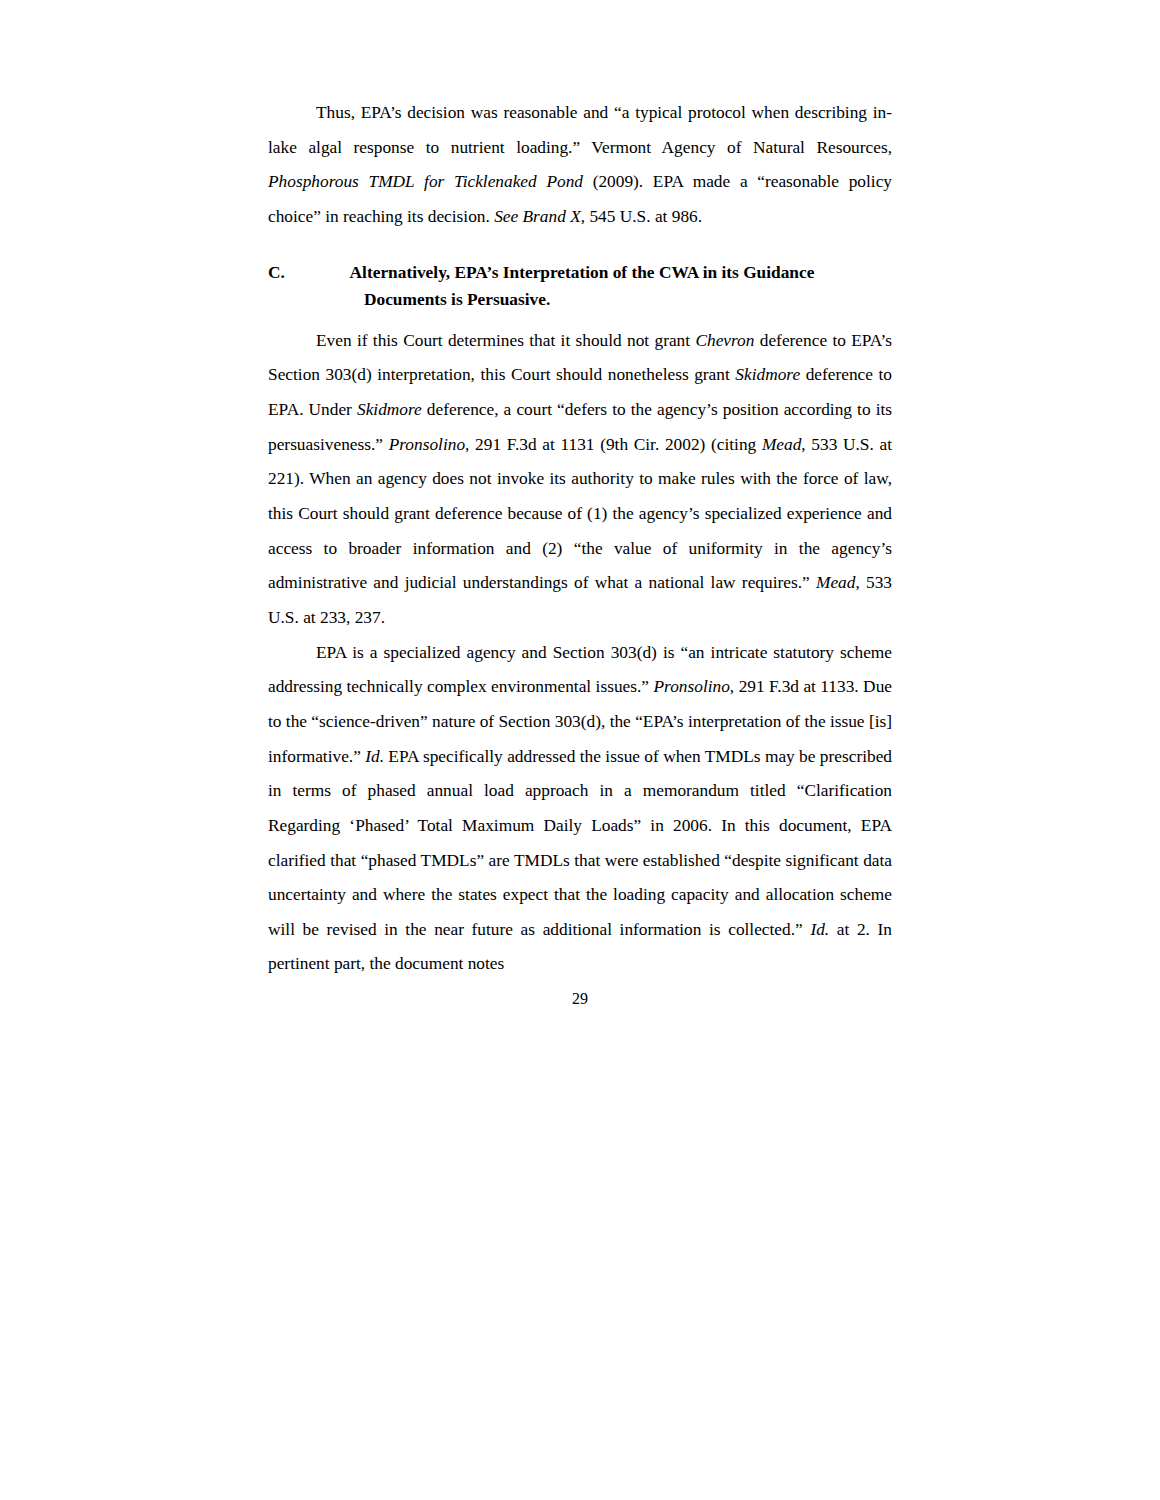Thus, EPA’s decision was reasonable and “a typical protocol when describing in-lake algal response to nutrient loading.” Vermont Agency of Natural Resources, Phosphorous TMDL for Ticklenaked Pond (2009). EPA made a “reasonable policy choice” in reaching its decision. See Brand X, 545 U.S. at 986.
C. Alternatively, EPA’s Interpretation of the CWA in its Guidance Documents is Persuasive.
Even if this Court determines that it should not grant Chevron deference to EPA’s Section 303(d) interpretation, this Court should nonetheless grant Skidmore deference to EPA. Under Skidmore deference, a court “defers to the agency’s position according to its persuasiveness.” Pronsolino, 291 F.3d at 1131 (9th Cir. 2002) (citing Mead, 533 U.S. at 221). When an agency does not invoke its authority to make rules with the force of law, this Court should grant deference because of (1) the agency’s specialized experience and access to broader information and (2) “the value of uniformity in the agency’s administrative and judicial understandings of what a national law requires.” Mead, 533 U.S. at 233, 237.
EPA is a specialized agency and Section 303(d) is “an intricate statutory scheme addressing technically complex environmental issues.” Pronsolino, 291 F.3d at 1133. Due to the “science-driven” nature of Section 303(d), the “EPA’s interpretation of the issue [is] informative.” Id. EPA specifically addressed the issue of when TMDLs may be prescribed in terms of phased annual load approach in a memorandum titled “Clarification Regarding ‘Phased’ Total Maximum Daily Loads” in 2006. In this document, EPA clarified that “phased TMDLs” are TMDLs that were established “despite significant data uncertainty and where the states expect that the loading capacity and allocation scheme will be revised in the near future as additional information is collected.” Id. at 2. In pertinent part, the document notes
29